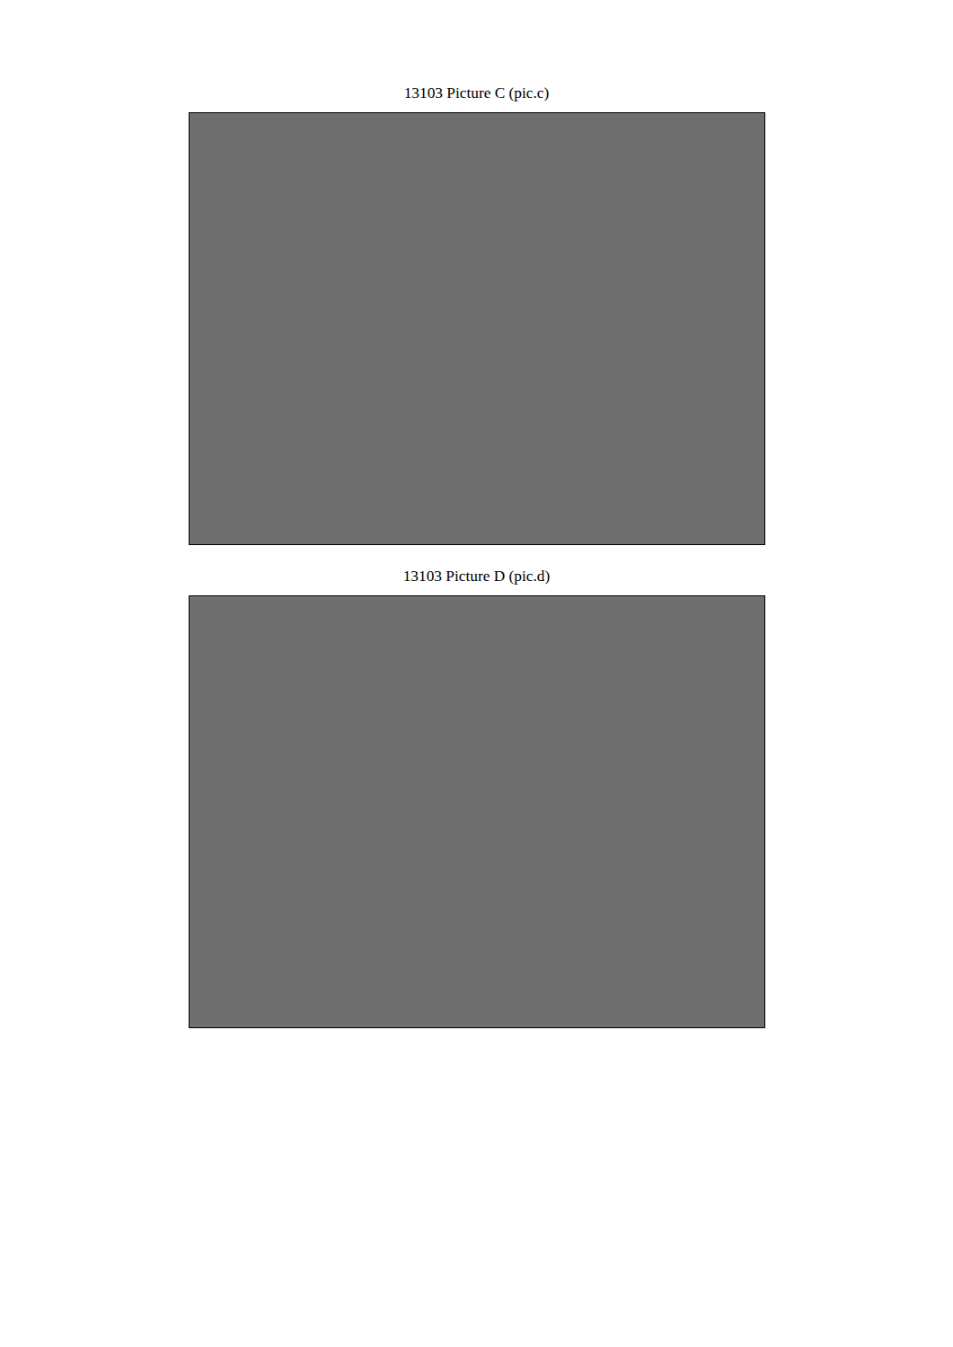13103 Picture C (pic.c)
13103 Picture D (pic.d)